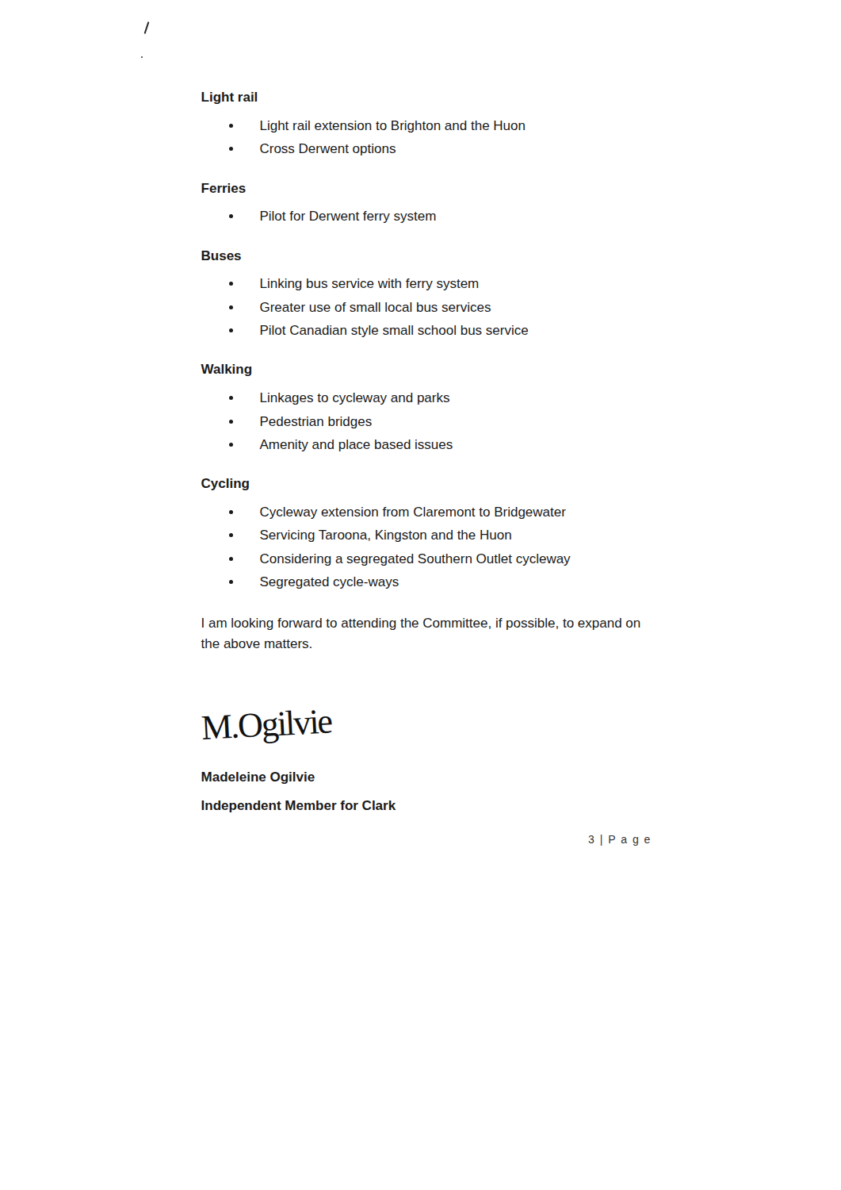Light rail
Light rail extension to Brighton and the Huon
Cross Derwent options
Ferries
Pilot for Derwent ferry system
Buses
Linking bus service with ferry system
Greater use of small local bus services
Pilot Canadian style small school bus service
Walking
Linkages to cycleway and parks
Pedestrian bridges
Amenity and place based issues
Cycling
Cycleway extension from Claremont to Bridgewater
Servicing Taroona, Kingston and the Huon
Considering a segregated Southern Outlet cycleway
Segregated cycle-ways
I am looking forward to attending the Committee, if possible, to expand on the above matters.
M.Ogilvie
Madeleine Ogilvie
Independent Member for Clark
3 | P a g e